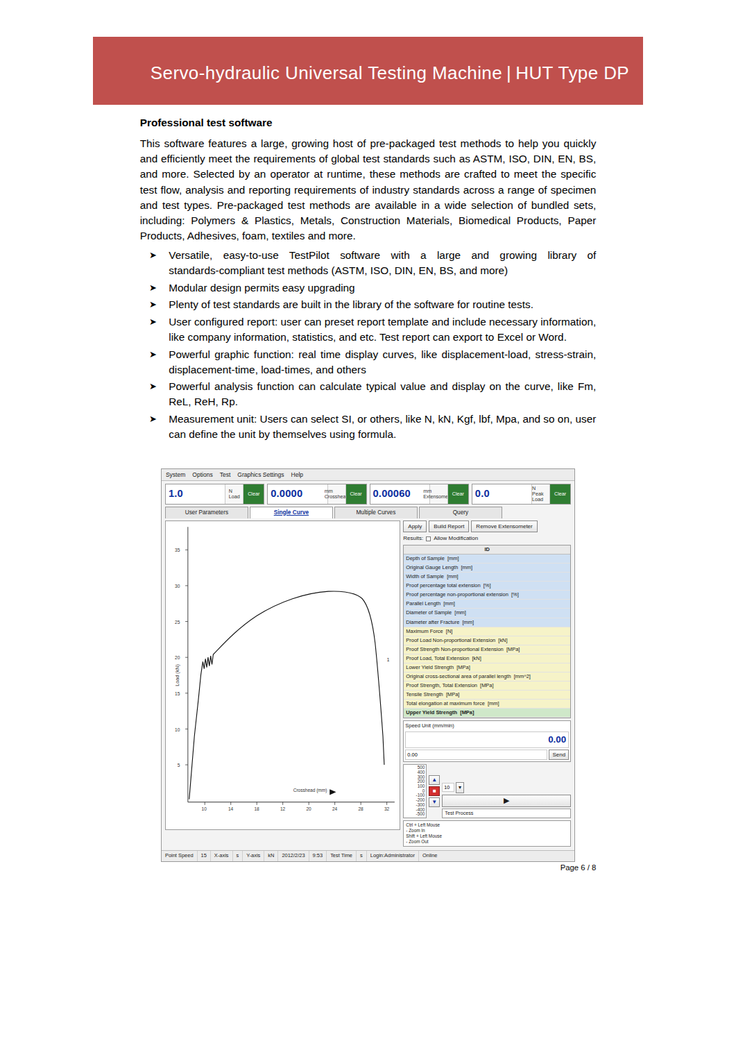Servo-hydraulic Universal Testing Machine|HUT Type DP
Professional test software
This software features a large, growing host of pre-packaged test methods to help you quickly and efficiently meet the requirements of global test standards such as ASTM, ISO, DIN, EN, BS, and more. Selected by an operator at runtime, these methods are crafted to meet the specific test flow, analysis and reporting requirements of industry standards across a range of specimen and test types. Pre-packaged test methods are available in a wide selection of bundled sets, including: Polymers & Plastics, Metals, Construction Materials, Biomedical Products, Paper Products, Adhesives, foam, textiles and more.
Versatile, easy-to-use TestPilot software with a large and growing library ofstandards-compliant test methods (ASTM, ISO, DIN, EN, BS, and more)
Modular design permits easy upgrading
Plenty of test standards are built in the library of the software for routine tests.
User configured report: user can preset report template and include necessary information, like company information, statistics, and etc. Test report can export to Excel or Word.
Powerful graphic function: real time display curves, like displacement-load, stress-strain, displacement-time, load-times, and others
Powerful analysis function can calculate typical value and display on the curve, like Fm, ReL, ReH, Rp.
Measurement unit: Users can select SI, or others, like N, kN, Kgf, lbf, Mpa, and so on, user can define the unit by themselves using formula.
System Options Test Graphics Settings Help
1.0
N
Load
Clear
0.0000
mm
Crosshead
Clear
0.00060
mm
Extensometer
Clear
0.0
N
Peak Load
Clear
User Parameters
Single Curve
Multiple Curves
Query
Load (kN)
35 30 25 20 15 10 5 10 14 18 12 20 24 28 32 1 Crosshead (mm)
Apply
Build Report
Remove Extensometer
Results: Allow Modification
ID
Depth of Sample [mm]
Original Gauge Length [mm]
Width of Sample [mm]
Proof percentage total extension [%]
Proof percentage non-proportional extension [%]
Parallel Length [mm]
Diameter of Sample [mm]
Diameter after Fracture [mm]
Maximum Force [N]
Proof Load Non-proportional Extension [kN]
Proof Strength Non-proportional Extension [MPa]
Proof Load, Total Extension [kN]
Lower Yield Strength [MPa]
Original cross-sectional area of parallel length [mm^2]
Proof Strength, Total Extension [MPa]
Tensile Strength [MPa]
Total elongation at maximum force [mm]
Upper Yield Strength [MPa]
Speed Unit (mm/min)
0.00
Send
500400300200100 0 -100-200-300-400-500
▲
■
▼
▾
▶
Test Process
Ctrl + Left Mouse
- Zoom In
Shift + Left Mouse
- Zoom Out
Point Speed
15
X-axis
s
Y-axis
kN
2012/2/23
9:53
Test Time
s
Login:Administrator
Online
Page 6 / 8